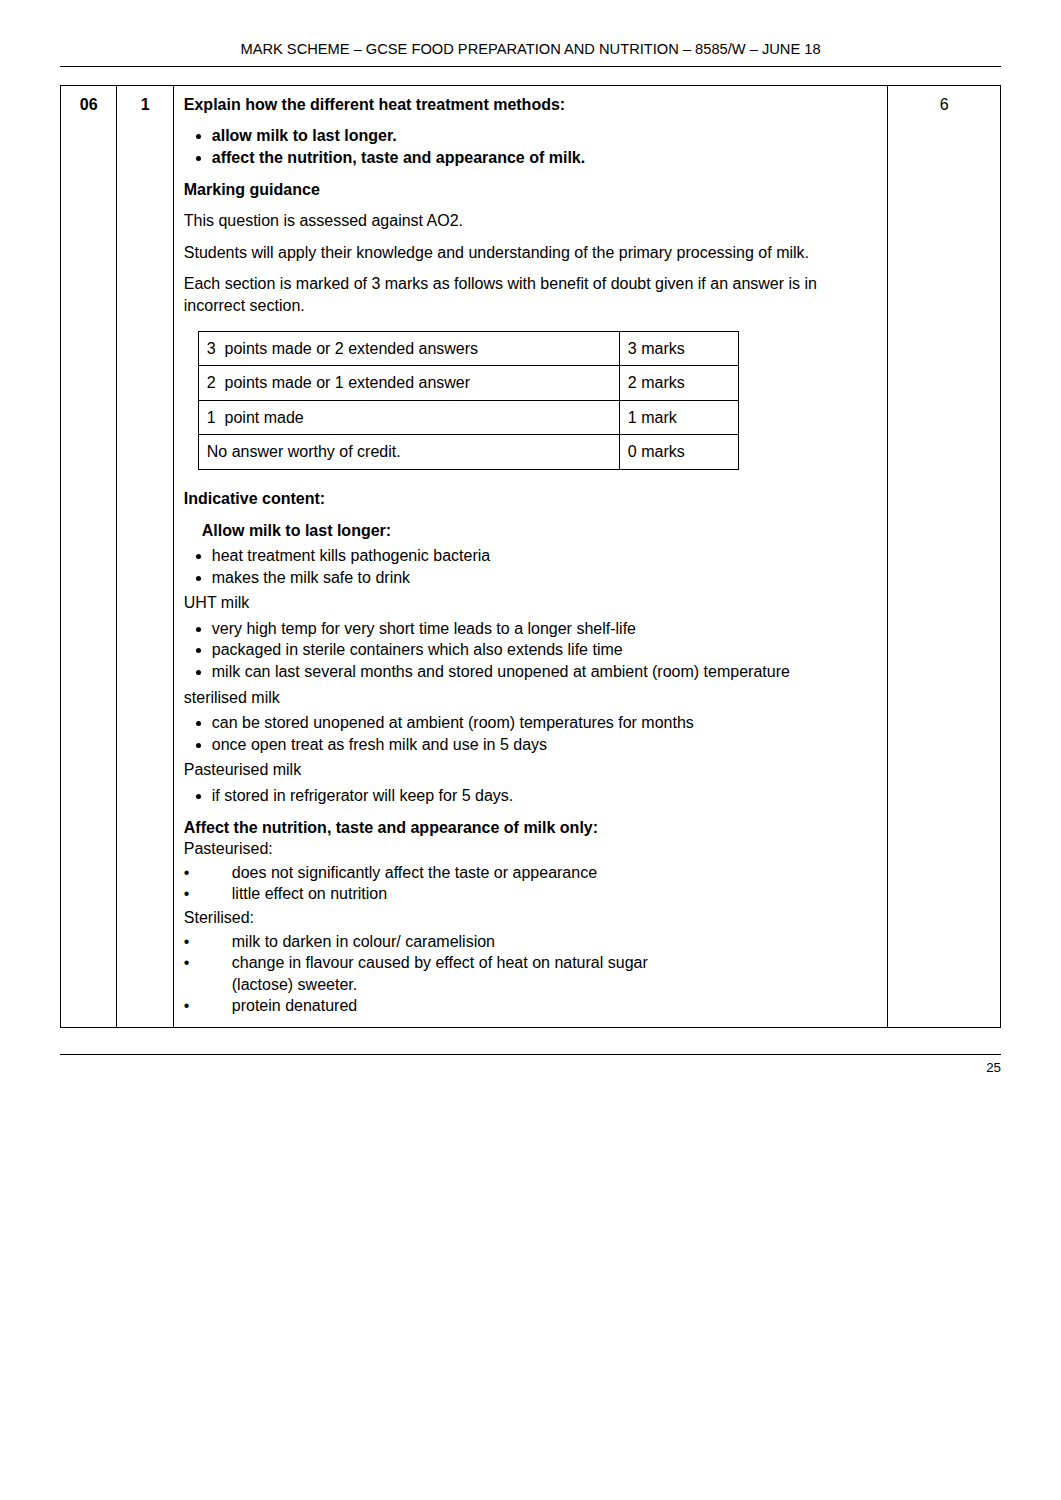MARK SCHEME – GCSE FOOD PREPARATION AND NUTRITION – 8585/W – JUNE 18
| 06 | 1 | Explain how the different heat treatment methods: allow milk to last longer. affect the nutrition, taste and appearance of milk. Marking guidance This question is assessed against AO2. Students will apply their knowledge and understanding of the primary processing of milk. Each section is marked of 3 marks as follows with benefit of doubt given if an answer is in incorrect section. / 3 points made or 2 extended answers / 3 marks / / 2 points made or 1 extended answer / 2 marks / / 1 point made / 1 mark / / No answer worthy of credit. / 0 marks / Indicative content: Allow milk to last longer: heat treatment kills pathogenic bacteria makes the milk safe to drink UHT milk very high temp for very short time leads to a longer shelf-life packaged in sterile containers which also extends life time milk can last several months and stored unopened at ambient (room) temperature sterilised milk can be stored unopened at ambient (room) temperatures for months once open treat as fresh milk and use in 5 days Pasteurised milk if stored in refrigerator will keep for 5 days. Affect the nutrition, taste and appearance of milk only: Pasteurised: • does not significantly affect the taste or appearance • little effect on nutrition Sterilised: • milk to darken in colour/ caramelision • change in flavour caused by effect of heat on natural sugar (lactose) sweeter. • protein denatured | 6 |
25